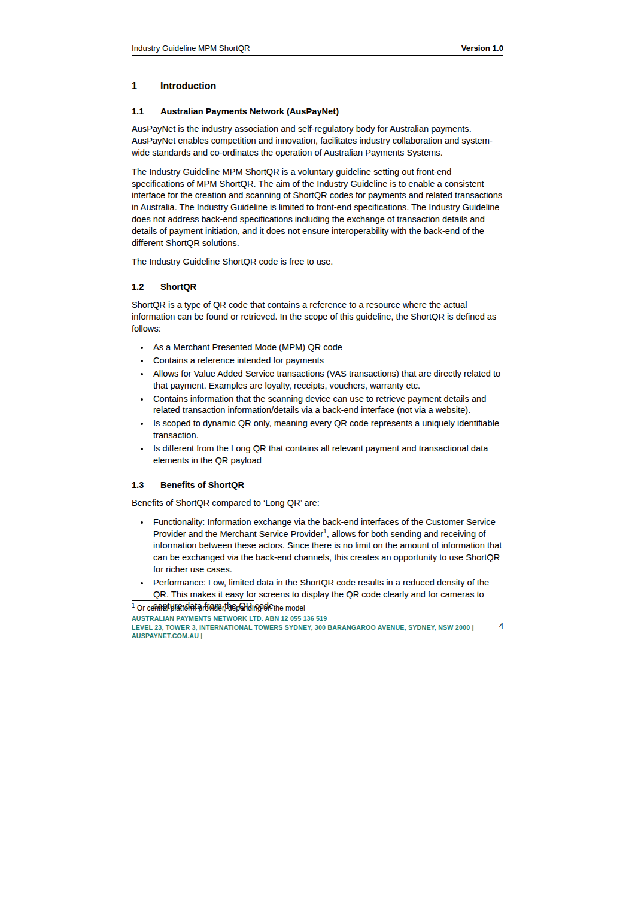Industry Guideline MPM ShortQR
Version 1.0
1 Introduction
1.1 Australian Payments Network (AusPayNet)
AusPayNet is the industry association and self-regulatory body for Australian payments. AusPayNet enables competition and innovation, facilitates industry collaboration and system-wide standards and co-ordinates the operation of Australian Payments Systems.
The Industry Guideline MPM ShortQR is a voluntary guideline setting out front-end specifications of MPM ShortQR. The aim of the Industry Guideline is to enable a consistent interface for the creation and scanning of ShortQR codes for payments and related transactions in Australia. The Industry Guideline is limited to front-end specifications. The Industry Guideline does not address back-end specifications including the exchange of transaction details and details of payment initiation, and it does not ensure interoperability with the back-end of the different ShortQR solutions.
The Industry Guideline ShortQR code is free to use.
1.2 ShortQR
ShortQR is a type of QR code that contains a reference to a resource where the actual information can be found or retrieved. In the scope of this guideline, the ShortQR is defined as follows:
As a Merchant Presented Mode (MPM) QR code
Contains a reference intended for payments
Allows for Value Added Service transactions (VAS transactions) that are directly related to that payment. Examples are loyalty, receipts, vouchers, warranty etc.
Contains information that the scanning device can use to retrieve payment details and related transaction information/details via a back-end interface (not via a website).
Is scoped to dynamic QR only, meaning every QR code represents a uniquely identifiable transaction.
Is different from the Long QR that contains all relevant payment and transactional data elements in the QR payload
1.3 Benefits of ShortQR
Benefits of ShortQR compared to ‘Long QR’ are:
Functionality: Information exchange via the back-end interfaces of the Customer Service Provider and the Merchant Service Provider1, allows for both sending and receiving of information between these actors. Since there is no limit on the amount of information that can be exchanged via the back-end channels, this creates an opportunity to use ShortQR for richer use cases.
Performance: Low, limited data in the ShortQR code results in a reduced density of the QR. This makes it easy for screens to display the QR code clearly and for cameras to capture data from the QR code.
1 Or central platform provider, depending on the model
AUSTRALIAN PAYMENTS NETWORK LTD. ABN 12 055 136 519
LEVEL 23, TOWER 3, INTERNATIONAL TOWERS SYDNEY, 300 BARANGAROO AVENUE, SYDNEY, NSW 2000 | AUSPAYNET.COM.AU |
4